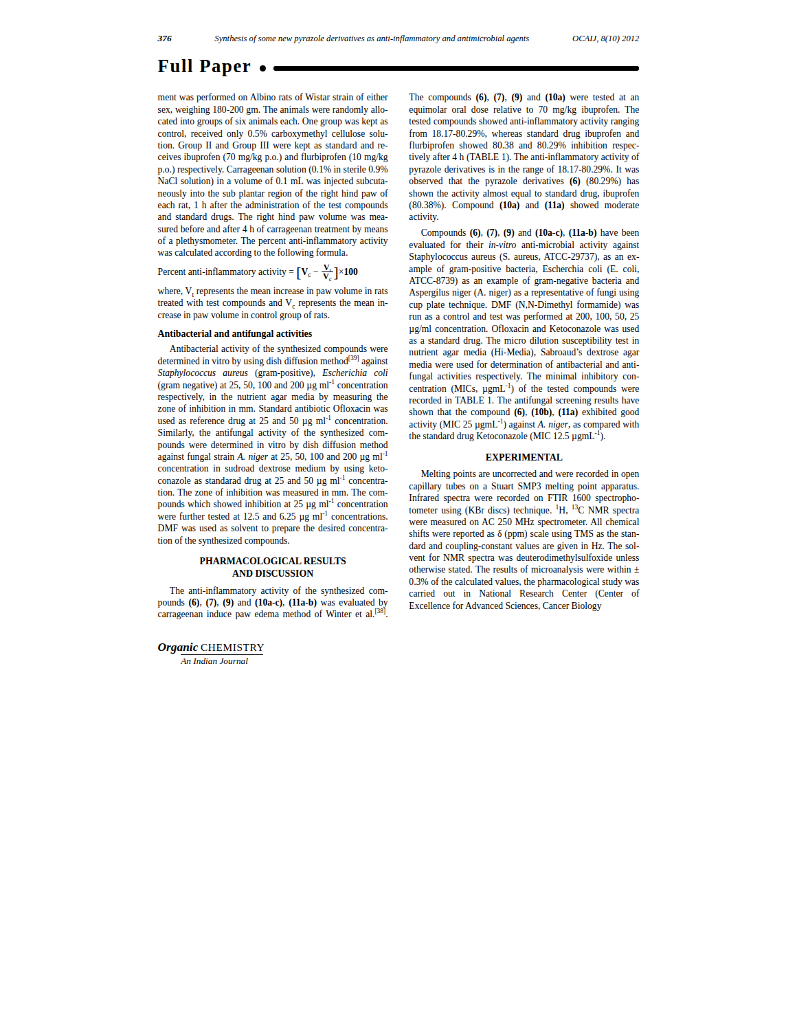376 Synthesis of some new pyrazole derivatives as anti-inflammatory and antimicrobial agents OCAIJ, 8(10) 2012
Full Paper
ment was performed on Albino rats of Wistar strain of either sex, weighing 180-200 gm. The animals were randomly allocated into groups of six animals each. One group was kept as control, received only 0.5% carboxymethyl cellulose solution. Group II and Group III were kept as standard and receives ibuprofen (70 mg/kg p.o.) and flurbiprofen (10 mg/kg p.o.) respectively. Carrageenan solution (0.1% in sterile 0.9% NaCl solution) in a volume of 0.1 mL was injected subcutaneously into the sub plantar region of the right hind paw of each rat, 1 h after the administration of the test compounds and standard drugs. The right hind paw volume was measured before and after 4 h of carrageenan treatment by means of a plethysmometer. The percent anti-inflammatory activity was calculated according to the following formula.
Percent anti-inflammatory activity = [Vc − Vt Vc]×100
where, Vt represents the mean increase in paw volume in rats treated with test compounds and Vc represents the mean increase in paw volume in control group of rats.
Antibacterial and antifungal activities
Antibacterial activity of the synthesized compounds were determined in vitro by using dish diffusion method[39] against Staphylococcus aureus (gram-positive), Escherichia coli (gram negative) at 25, 50, 100 and 200 µg ml-1 concentration respectively, in the nutrient agar media by measuring the zone of inhibition in mm. Standard antibiotic Ofloxacin was used as reference drug at 25 and 50 µg ml-1 concentration. Similarly, the antifungal activity of the synthesized compounds were determined in vitro by dish diffusion method against fungal strain A. niger at 25, 50, 100 and 200 µg ml-1 concentration in sudroad dextrose medium by using ketoconazole as standarad drug at 25 and 50 µg ml-1 concentration. The zone of inhibition was measured in mm. The compounds which showed inhibition at 25 µg ml-1 concentration were further tested at 12.5 and 6.25 µg ml-1 concentrations. DMF was used as solvent to prepare the desired concentration of the synthesized compounds.
PHARMACOLOGICAL RESULTS
AND DISCUSSION
The anti-inflammatory activity of the synthesized compounds (6), (7), (9) and (10a-c), (11a-b) was evaluated by carrageenan induce paw edema method of Winter et al.[38]. The compounds (6), (7), (9) and (10a) were tested at an equimolar oral dose relative to 70 mg/kg ibuprofen. The tested compounds showed anti-inflammatory activity ranging from 18.17-80.29%, whereas standard drug ibuprofen and flurbiprofen showed 80.38 and 80.29% inhibition respectively after 4 h (TABLE 1). The anti-inflammatory activity of pyrazole derivatives is in the range of 18.17-80.29%. It was observed that the pyrazole derivatives (6) (80.29%) has shown the activity almost equal to standard drug, ibuprofen (80.38%). Compound (10a) and (11a) showed moderate activity.
Compounds (6), (7), (9) and (10a-c), (11a-b) have been evaluated for their in-vitro anti-microbial activity against Staphylococcus aureus (S. aureus, ATCC-29737), as an example of gram-positive bacteria, Escherchia coli (E. coli, ATCC-8739) as an example of gram-negative bacteria and Aspergilus niger (A. niger) as a representative of fungi using cup plate technique. DMF (N,N-Dimethyl formamide) was run as a control and test was performed at 200, 100, 50, 25 µg/ml concentration. Ofloxacin and Ketoconazole was used as a standard drug. The micro dilution susceptibility test in nutrient agar media (Hi-Media), Sabroaud’s dextrose agar media were used for determination of antibacterial and antifungal activities respectively. The minimal inhibitory concentration (MICs, µgmL-1) of the tested compounds were recorded in TABLE 1. The antifungal screening results have shown that the compound (6), (10b), (11a) exhibited good activity (MIC 25 µgmL-1) against A. niger, as compared with the standard drug Ketoconazole (MIC 12.5 µgmL-1).
EXPERIMENTAL
Melting points are uncorrected and were recorded in open capillary tubes on a Stuart SMP3 melting point apparatus. Infrared spectra were recorded on FTIR 1600 spectrophotometer using (KBr discs) technique. 1H, 13C NMR spectra were measured on AC 250 MHz spectrometer. All chemical shifts were reported as δ (ppm) scale using TMS as the standard and coupling-constant values are given in Hz. The solvent for NMR spectra was deuterodimethylsulfoxide unless otherwise stated. The results of microanalysis were within ± 0.3% of the calculated values, the pharmacological study was carried out in National Research Center (Center of Excellence for Advanced Sciences, Cancer Biology
Organic CHEMISTRY An Indian Journal